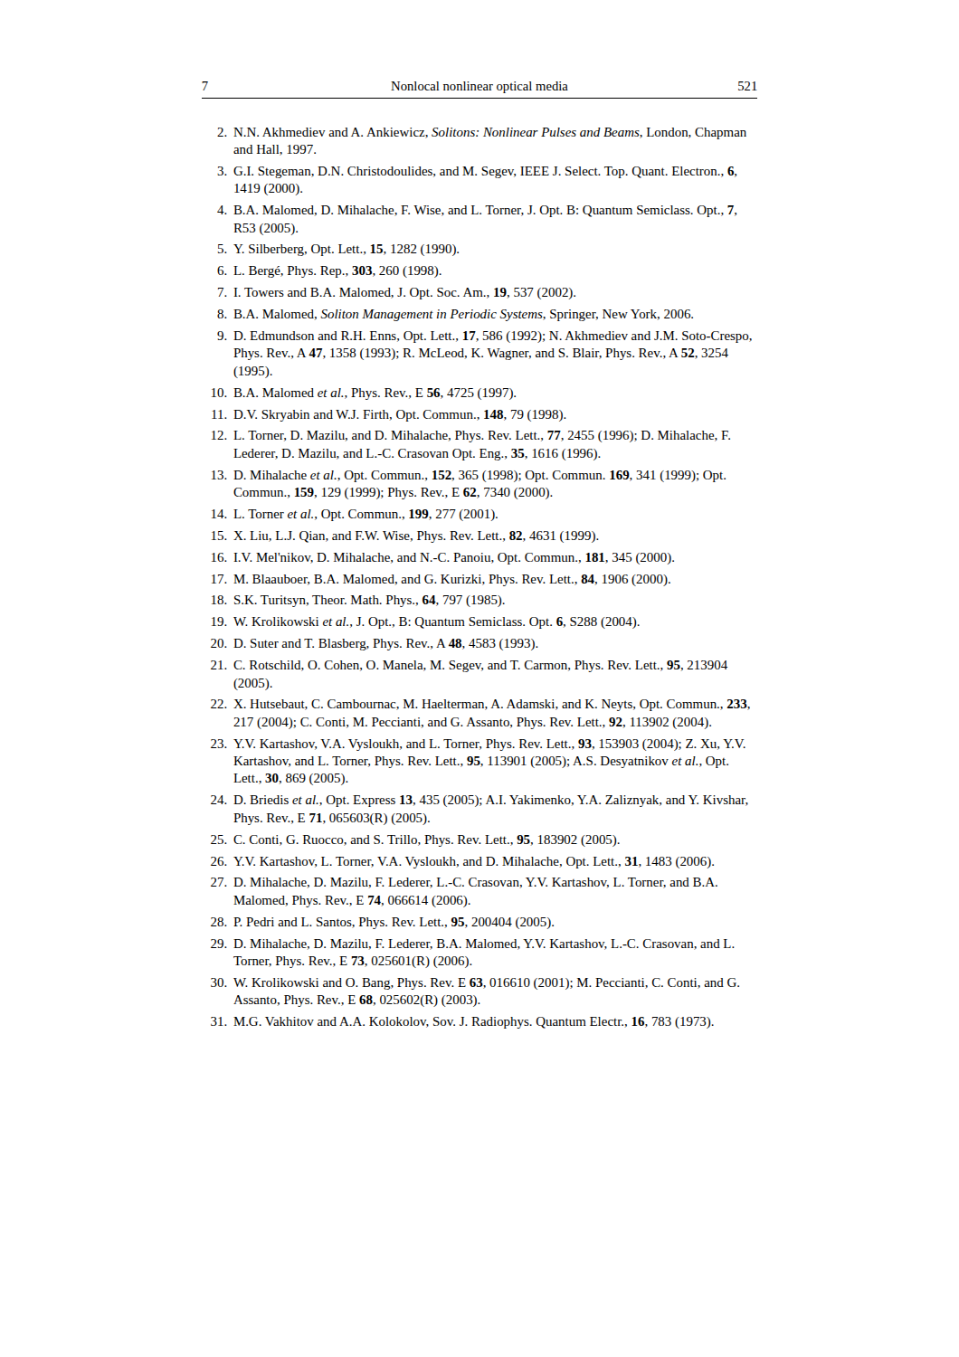7
Nonlocal nonlinear optical media
521
N.N. Akhmediev and A. Ankiewicz, Solitons: Nonlinear Pulses and Beams, London, Chapman and Hall, 1997.
G.I. Stegeman, D.N. Christodoulides, and M. Segev, IEEE J. Select. Top. Quant. Electron., 6, 1419 (2000).
B.A. Malomed, D. Mihalache, F. Wise, and L. Torner, J. Opt. B: Quantum Semiclass. Opt., 7, R53 (2005).
Y. Silberberg, Opt. Lett., 15, 1282 (1990).
L. Bergé, Phys. Rep., 303, 260 (1998).
I. Towers and B.A. Malomed, J. Opt. Soc. Am., 19, 537 (2002).
B.A. Malomed, Soliton Management in Periodic Systems, Springer, New York, 2006.
D. Edmundson and R.H. Enns, Opt. Lett., 17, 586 (1992); N. Akhmediev and J.M. Soto-Crespo, Phys. Rev., A 47, 1358 (1993); R. McLeod, K. Wagner, and S. Blair, Phys. Rev., A 52, 3254 (1995).
B.A. Malomed et al., Phys. Rev., E 56, 4725 (1997).
D.V. Skryabin and W.J. Firth, Opt. Commun., 148, 79 (1998).
L. Torner, D. Mazilu, and D. Mihalache, Phys. Rev. Lett., 77, 2455 (1996); D. Mihalache, F. Lederer, D. Mazilu, and L.-C. Crasovan Opt. Eng., 35, 1616 (1996).
D. Mihalache et al., Opt. Commun., 152, 365 (1998); Opt. Commun. 169, 341 (1999); Opt. Commun., 159, 129 (1999); Phys. Rev., E 62, 7340 (2000).
L. Torner et al., Opt. Commun., 199, 277 (2001).
X. Liu, L.J. Qian, and F.W. Wise, Phys. Rev. Lett., 82, 4631 (1999).
I.V. Mel'nikov, D. Mihalache, and N.-C. Panoiu, Opt. Commun., 181, 345 (2000).
M. Blaauboer, B.A. Malomed, and G. Kurizki, Phys. Rev. Lett., 84, 1906 (2000).
S.K. Turitsyn, Theor. Math. Phys., 64, 797 (1985).
W. Krolikowski et al., J. Opt., B: Quantum Semiclass. Opt. 6, S288 (2004).
D. Suter and T. Blasberg, Phys. Rev., A 48, 4583 (1993).
C. Rotschild, O. Cohen, O. Manela, M. Segev, and T. Carmon, Phys. Rev. Lett., 95, 213904 (2005).
X. Hutsebaut, C. Cambournac, M. Haelterman, A. Adamski, and K. Neyts, Opt. Commun., 233, 217 (2004); C. Conti, M. Peccianti, and G. Assanto, Phys. Rev. Lett., 92, 113902 (2004).
Y.V. Kartashov, V.A. Vysloukh, and L. Torner, Phys. Rev. Lett., 93, 153903 (2004); Z. Xu, Y.V. Kartashov, and L. Torner, Phys. Rev. Lett., 95, 113901 (2005); A.S. Desyatnikov et al., Opt. Lett., 30, 869 (2005).
D. Briedis et al., Opt. Express 13, 435 (2005); A.I. Yakimenko, Y.A. Zaliznyak, and Y. Kivshar, Phys. Rev., E 71, 065603(R) (2005).
C. Conti, G. Ruocco, and S. Trillo, Phys. Rev. Lett., 95, 183902 (2005).
Y.V. Kartashov, L. Torner, V.A. Vysloukh, and D. Mihalache, Opt. Lett., 31, 1483 (2006).
D. Mihalache, D. Mazilu, F. Lederer, L.-C. Crasovan, Y.V. Kartashov, L. Torner, and B.A. Malomed, Phys. Rev., E 74, 066614 (2006).
P. Pedri and L. Santos, Phys. Rev. Lett., 95, 200404 (2005).
D. Mihalache, D. Mazilu, F. Lederer, B.A. Malomed, Y.V. Kartashov, L.-C. Crasovan, and L. Torner, Phys. Rev., E 73, 025601(R) (2006).
W. Krolikowski and O. Bang, Phys. Rev. E 63, 016610 (2001); M. Peccianti, C. Conti, and G. Assanto, Phys. Rev., E 68, 025602(R) (2003).
M.G. Vakhitov and A.A. Kolokolov, Sov. J. Radiophys. Quantum Electr., 16, 783 (1973).